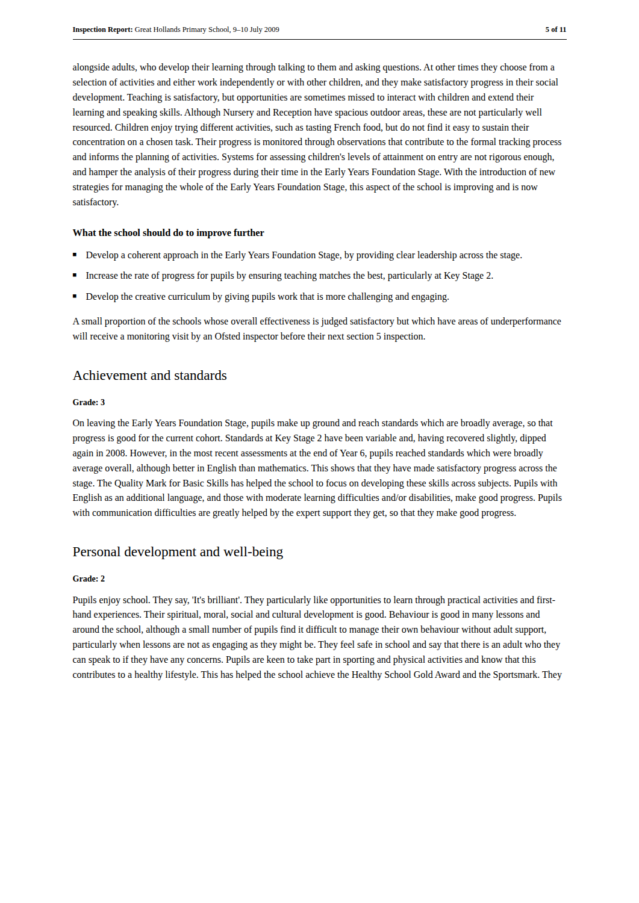Inspection Report: Great Hollands Primary School, 9–10 July 2009
5 of 11
alongside adults, who develop their learning through talking to them and asking questions. At other times they choose from a selection of activities and either work independently or with other children, and they make satisfactory progress in their social development. Teaching is satisfactory, but opportunities are sometimes missed to interact with children and extend their learning and speaking skills. Although Nursery and Reception have spacious outdoor areas, these are not particularly well resourced. Children enjoy trying different activities, such as tasting French food, but do not find it easy to sustain their concentration on a chosen task. Their progress is monitored through observations that contribute to the formal tracking process and informs the planning of activities. Systems for assessing children's levels of attainment on entry are not rigorous enough, and hamper the analysis of their progress during their time in the Early Years Foundation Stage. With the introduction of new strategies for managing the whole of the Early Years Foundation Stage, this aspect of the school is improving and is now satisfactory.
What the school should do to improve further
Develop a coherent approach in the Early Years Foundation Stage, by providing clear leadership across the stage.
Increase the rate of progress for pupils by ensuring teaching matches the best, particularly at Key Stage 2.
Develop the creative curriculum by giving pupils work that is more challenging and engaging.
A small proportion of the schools whose overall effectiveness is judged satisfactory but which have areas of underperformance will receive a monitoring visit by an Ofsted inspector before their next section 5 inspection.
Achievement and standards
Grade: 3
On leaving the Early Years Foundation Stage, pupils make up ground and reach standards which are broadly average, so that progress is good for the current cohort. Standards at Key Stage 2 have been variable and, having recovered slightly, dipped again in 2008. However, in the most recent assessments at the end of Year 6, pupils reached standards which were broadly average overall, although better in English than mathematics. This shows that they have made satisfactory progress across the stage. The Quality Mark for Basic Skills has helped the school to focus on developing these skills across subjects. Pupils with English as an additional language, and those with moderate learning difficulties and/or disabilities, make good progress. Pupils with communication difficulties are greatly helped by the expert support they get, so that they make good progress.
Personal development and well-being
Grade: 2
Pupils enjoy school. They say, 'It's brilliant'. They particularly like opportunities to learn through practical activities and first-hand experiences. Their spiritual, moral, social and cultural development is good. Behaviour is good in many lessons and around the school, although a small number of pupils find it difficult to manage their own behaviour without adult support, particularly when lessons are not as engaging as they might be. They feel safe in school and say that there is an adult who they can speak to if they have any concerns. Pupils are keen to take part in sporting and physical activities and know that this contributes to a healthy lifestyle. This has helped the school achieve the Healthy School Gold Award and the Sportsmark. They